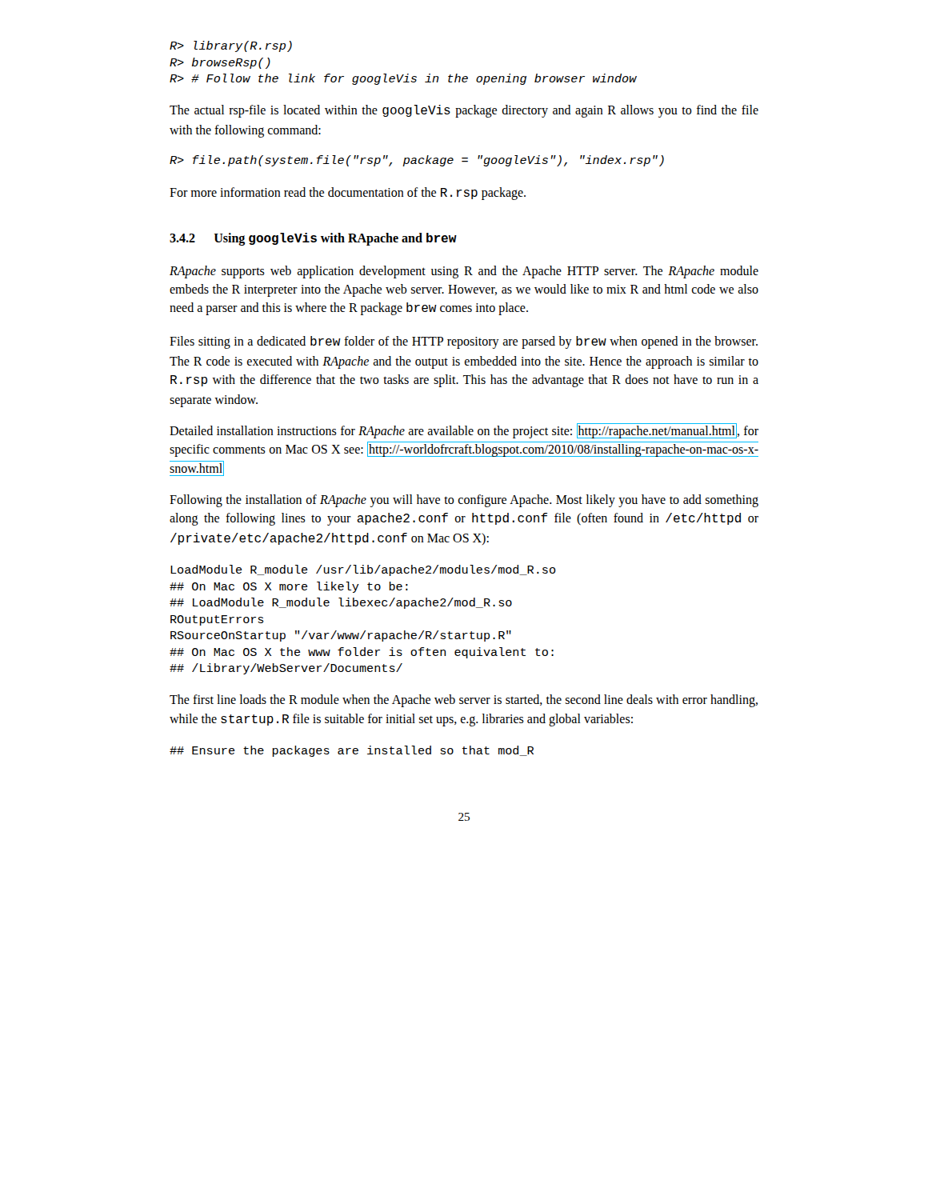R> library(R.rsp)
R> browseRsp()
R> # Follow the link for googleVis in the opening browser window
The actual rsp-file is located within the googleVis package directory and again R allows you to find the file with the following command:
R> file.path(system.file("rsp", package = "googleVis"), "index.rsp")
For more information read the documentation of the R.rsp package.
3.4.2 Using googleVis with RApache and brew
RApache supports web application development using R and the Apache HTTP server. The RApache module embeds the R interpreter into the Apache web server. However, as we would like to mix R and html code we also need a parser and this is where the R package brew comes into place.
Files sitting in a dedicated brew folder of the HTTP repository are parsed by brew when opened in the browser. The R code is executed with RApache and the output is embedded into the site. Hence the approach is similar to R.rsp with the difference that the two tasks are split. This has the advantage that R does not have to run in a separate window.
Detailed installation instructions for RApache are available on the project site: http://rapache.net/manual.html, for specific comments on Mac OS X see: http://-worldofrcraft.blogspot.com/2010/08/installing-rapache-on-mac-os-x-snow.html
Following the installation of RApache you will have to configure Apache. Most likely you have to add something along the following lines to your apache2.conf or httpd.conf file (often found in /etc/httpd or /private/etc/apache2/httpd.conf on Mac OS X):
LoadModule R_module /usr/lib/apache2/modules/mod_R.so
## On Mac OS X more likely to be:
## LoadModule R_module libexec/apache2/mod_R.so
ROutputErrors
RSourceOnStartup "/var/www/rapache/R/startup.R"
## On Mac OS X the www folder is often equivalent to:
## /Library/WebServer/Documents/
The first line loads the R module when the Apache web server is started, the second line deals with error handling, while the startup.R file is suitable for initial set ups, e.g. libraries and global variables:
## Ensure the packages are installed so that mod_R
25